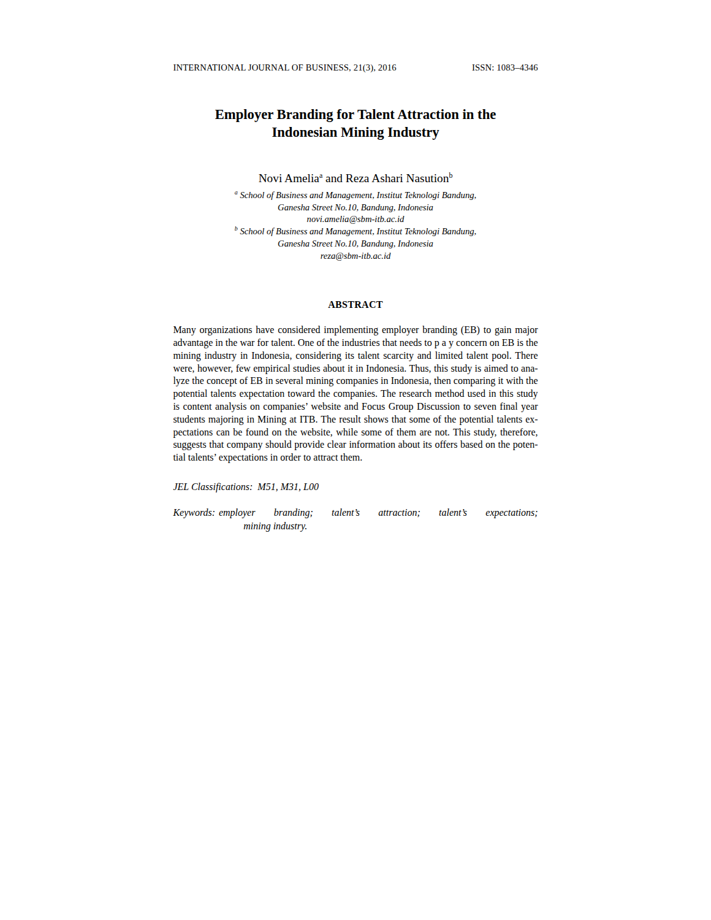INTERNATIONAL JOURNAL OF BUSINESS, 21(3), 2016 ISSN: 1083–4346
Employer Branding for Talent Attraction in the
Indonesian Mining Industry
Novi Ameliaa and Reza Ashari Nasutionb
a School of Business and Management, Institut Teknologi Bandung,
Ganesha Street No.10, Bandung, Indonesia
novi.amelia@sbm-itb.ac.id
b School of Business and Management, Institut Teknologi Bandung,
Ganesha Street No.10, Bandung, Indonesia
reza@sbm-itb.ac.id
ABSTRACT
Many organizations have considered implementing employer branding (EB) to gain major advantage in the war for talent. One of the industries that needs to p a y concern on EB is the mining industry in Indonesia, considering its talent scarcity and limited talent pool. There were, however, few empirical studies about it in Indonesia. Thus, this study is aimed to analyze the concept of EB in several mining companies in Indonesia, then comparing it with the potential talents expectation toward the companies. The research method used in this study is content analysis on companies’ website and Focus Group Discussion to seven final year students majoring in Mining at ITB. The result shows that some of the potential talents expectations can be found on the website, while some of them are not. This study, therefore, suggests that company should provide clear information about its offers based on the potential talents’ expectations in order to attract them.
JEL Classifications: M51, M31, L00
Keywords: employer branding; talent’s attraction; talent’s expectations; mining industry.